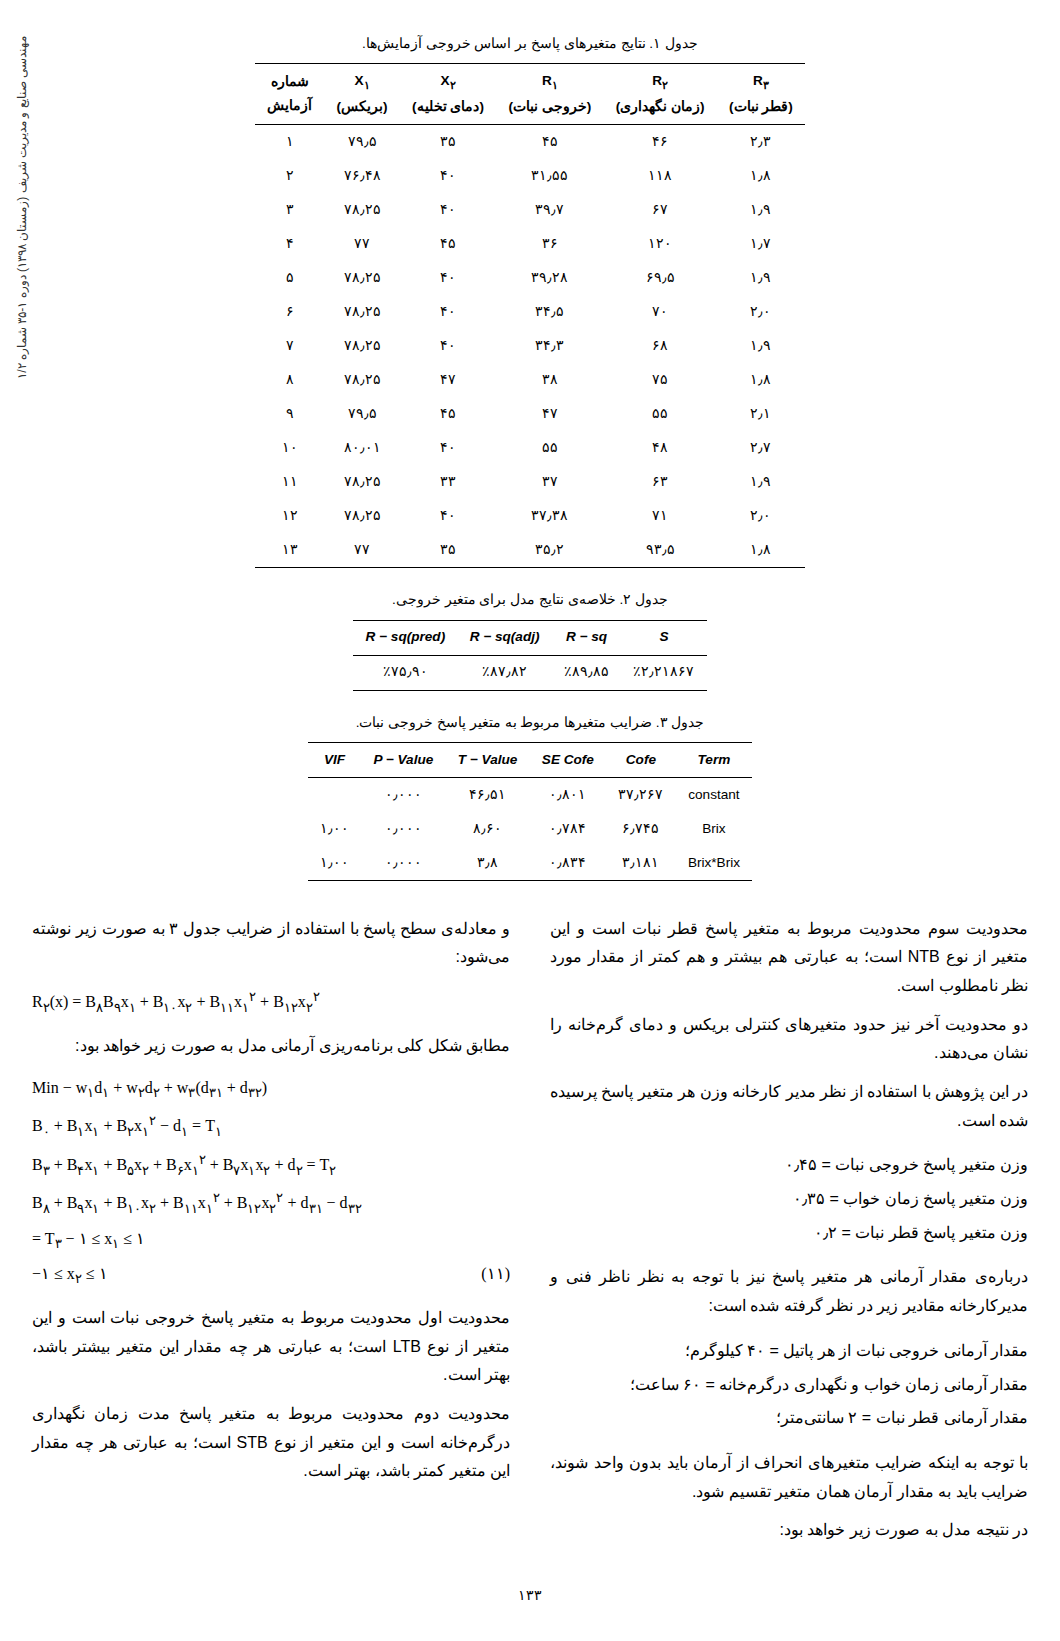مهندسی صنایع و مدیریت شریف (زمستان ۱۳۹۸) دوره ۱-۳۵ شماره ۱/۲
جدول ۱. نتایج متغیرهای پاسخ بر اساس خروجی آزمایش‌ها.
| R ۳ (قطر نبات) | R ۲ (زمان نگهداری) | R ۱ (خروجی نبات) | X ۲ (دمای تخلیه) | X ۱ (بریکس) | شماره آزمایش |
| --- | --- | --- | --- | --- | --- |
| ۲٫۳ | ۴۶ | ۴۵ | ۳۵ | ۷۹٫۵ | ۱ |
| ۱٫۸ | ۱۱۸ | ۳۱٫۵۵ | ۴۰ | ۷۶٫۴۸ | ۲ |
| ۱٫۹ | ۶۷ | ۳۹٫۷ | ۴۰ | ۷۸٫۲۵ | ۳ |
| ۱٫۷ | ۱۲۰ | ۳۶ | ۴۵ | ۷۷ | ۴ |
| ۱٫۹ | ۶۹٫۵ | ۳۹٫۲۸ | ۴۰ | ۷۸٫۲۵ | ۵ |
| ۲٫۰ | ۷۰ | ۳۴٫۵ | ۴۰ | ۷۸٫۲۵ | ۶ |
| ۱٫۹ | ۶۸ | ۳۴٫۳ | ۴۰ | ۷۸٫۲۵ | ۷ |
| ۱٫۸ | ۷۵ | ۳۸ | ۴۷ | ۷۸٫۲۵ | ۸ |
| ۲٫۱ | ۵۵ | ۴۷ | ۴۵ | ۷۹٫۵ | ۹ |
| ۲٫۷ | ۴۸ | ۵۵ | ۴۰ | ۸۰٫۰۱ | ۱۰ |
| ۱٫۹ | ۶۳ | ۳۷ | ۳۳ | ۷۸٫۲۵ | ۱۱ |
| ۲٫۰ | ۷۱ | ۳۷٫۳۸ | ۴۰ | ۷۸٫۲۵ | ۱۲ |
| ۱٫۸ | ۹۳٫۵ | ۳۵٫۲ | ۳۵ | ۷۷ | ۱۳ |
جدول ۲. خلاصه‌ی نتایج مدل برای متغیر خروجی.
| S | R − sq | R − sq(adj) | R − sq(pred) |
| --- | --- | --- | --- |
| ٪۲٫۲۱۸۶۷ | ٪۸۹٫۸۵ | ٪۸۷٫۸۲ | ٪۷۵٫۹۰ |
جدول ۳. ضرایب متغیرها مربوط به متغیر پاسخ خروجی نبات.
| Term | Cofe | SE Cofe | T − Value | P − Value | VIF |
| --- | --- | --- | --- | --- | --- |
| constant | ۳۷٫۲۶۷ | ۰٫۸۰۱ | ۴۶٫۵۱ | ۰٫۰۰۰ | |
| Brix | ۶٫۷۴۵ | ۰٫۷۸۴ | ۸٫۶۰ | ۰٫۰۰۰ | ۱٫۰۰ |
| Brix*Brix | ۳٫۱۸۱ | ۰٫۸۳۴ | ۳٫۸ | ۰٫۰۰۰ | ۱٫۰۰ |
محدودیت سوم محدودیت مربوط به متغیر پاسخ قطر نبات است و این متغیر از نوع NTB است؛ به عبارتی هم بیشتر و هم کمتر از مقدار مورد نظر نامطلوب است.
دو محدودیت آخر نیز حدود متغیرهای کنترلی بریکس و دمای گرم‌خانه را نشان می‌دهند.
در این پژوهش با استفاده از نظر مدیر کارخانه وزن هر متغیر پاسخ پرسیده شده است.
وزن متغیر پاسخ خروجی نبات = ۰٫۴۵
وزن متغیر پاسخ زمان خواب = ۰٫۳۵
وزن متغیر پاسخ قطر نبات = ۰٫۲
درباره‌ی مقدار آرمانی هر متغیر پاسخ نیز با توجه به نظر ناظر فنی و مدیرکارخانه مقادیر زیر در نظر گرفته شده است:
مقدار آرمانی خروجی نبات از هر پاتیل = ۴۰ کیلوگرم؛
مقدار آرمانی زمان خواب و نگهداری درگرم‌خانه = ۶۰ ساعت؛
مقدار آرمانی قطر نبات = ۲ سانتی‌متر؛
با توجه به اینکه ضرایب متغیرهای انحراف از آرمان باید بدون واحد شوند، ضرایب باید به مقدار آرمان همان متغیر تقسیم شود.
در نتیجه مدل به صورت زیر خواهد بود:
و معادله‌ی سطح پاسخ با استفاده از ضرایب جدول ۳ به صورت زیر نوشته می‌شود:
R۲(x) = B۸B۹x۱ + B۱۰x۲ + B۱۱x۱۲ + B۱۲x۲۲
مطابق شکل کلی برنامه‌ریزی آرمانی مدل به صورت زیر خواهد بود:
Min − w۱d۱ + w۲d۲ + w۳(d۳۱ + d۳۲)
B۰ + B۱x۱ + B۲x۱۲ − d۱ = T۱
B۳ + B۴x۱ + B۵x۲ + B۶x۱۲ + B۷x۱x۲ + d۲ = T۲
B۸ + B۹x۱ + B۱۰x۲ + B۱۱x۱۲ + B۱۲x۲۲ + d۳۱ − d۳۲
= T۳ − ۱ ≤ x۱ ≤ ۱
−۱ ≤ x۲ ≤ ۱ (۱۱)
محدودیت اول محدودیت مربوط به متغیر پاسخ خروجی نبات است و این متغیر از نوع LTB است؛ به عبارتی هر چه مقدار این متغیر بیشتر باشد، بهتر است.
محدودیت دوم محدودیت مربوط به متغیر پاسخ مدت زمان نگهداری درگرم‌خانه است و این متغیر از نوع STB است؛ به عبارتی هر چه مقدار این متغیر کمتر باشد، بهتر است.
۱۳۳